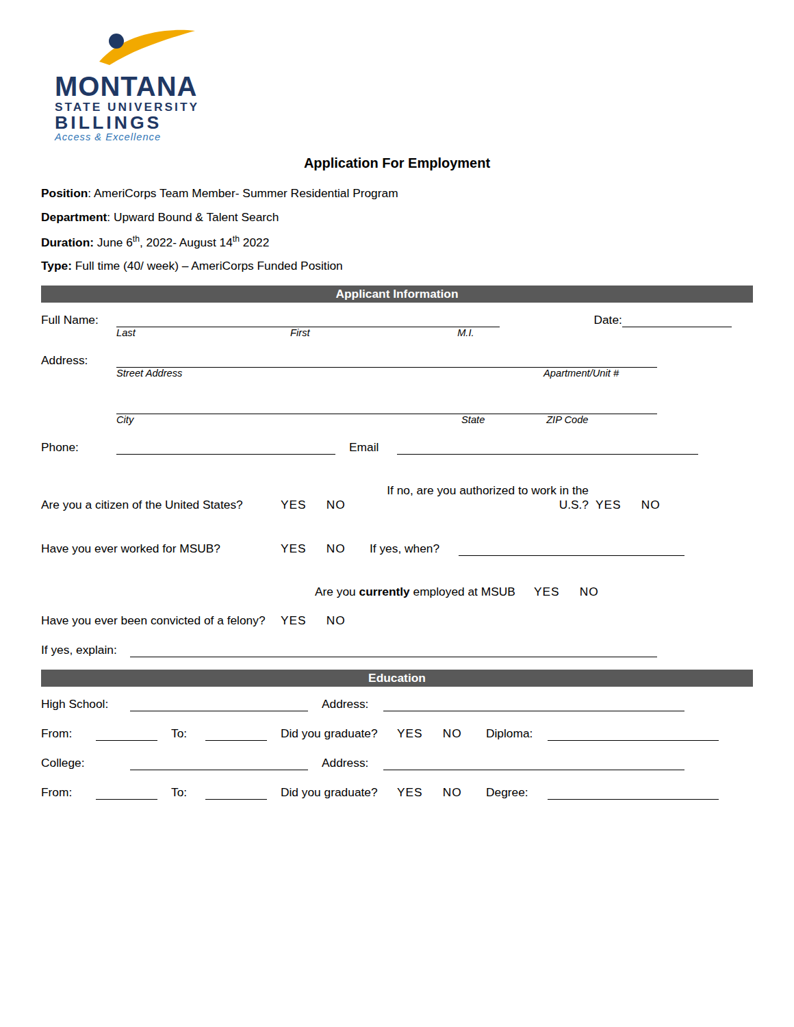MONTANA
STATE UNIVERSITY
BILLINGS
Access & Excellence
Application For Employment
Position: AmeriCorps Team Member- Summer Residential Program
Department: Upward Bound & Talent Search
Duration: June 6th, 2022- August 14th 2022
Type: Full time (40/ week) – AmeriCorps Funded Position
Applicant Information
| Full Name: | | Date: | |
| | Last First M.I. | | |
| Address: | |
| | Street Address Apartment/Unit # |
| | City State ZIP Code |
| Phone: | | Email | |
| Are you a citizen of the United States? | YES NO | If no, are you authorized to work in the U.S.? | YES NO |
| Have you ever worked for MSUB? | YES NO | If yes, when? | |
| | Are you currently employed at MSUB | YES NO |
| Have you ever been convicted of a felony? | YES NO |
| If yes, explain: | |
Education
| High School: | | Address: | |
| From: | | To: | | Did you graduate? | YES NO | Diploma: | |
| College: | | Address: | |
| From: | | To: | | Did you graduate? | YES NO | Degree: | |